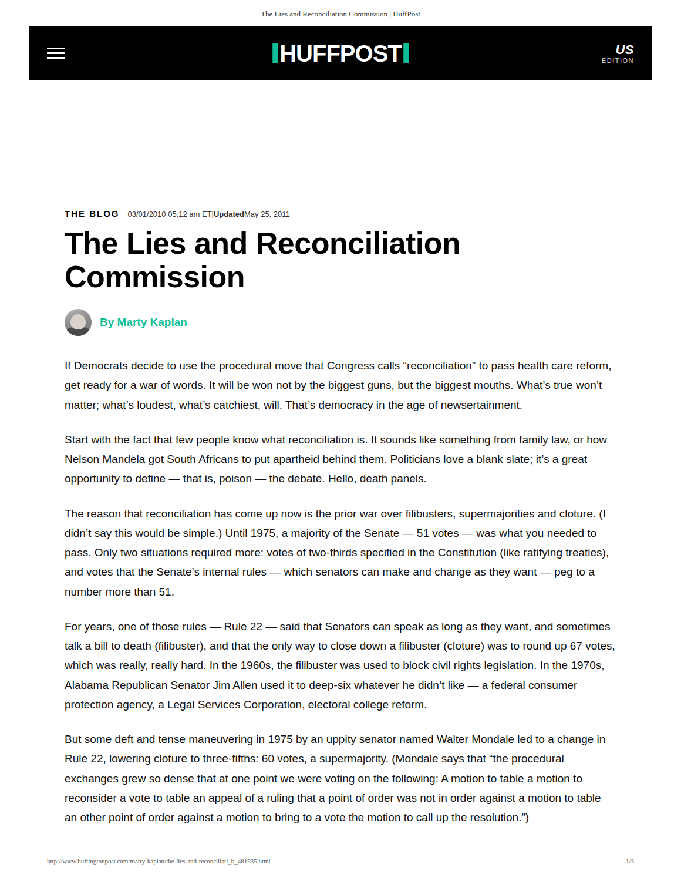The Lies and Reconciliation Commission | HuffPost
HUFFPOST
US
EDITION
THE BLOG 03/01/2010 05:12 am ET|Updated May 25, 2011
The Lies and Reconciliation Commission
By Marty Kaplan
If Democrats decide to use the procedural move that Congress calls “reconciliation” to pass health care reform, get ready for a war of words. It will be won not by the biggest guns, but the biggest mouths. What’s true won’t matter; what’s loudest, what’s catchiest, will. That’s democracy in the age of newsertainment.
Start with the fact that few people know what reconciliation is. It sounds like something from family law, or how Nelson Mandela got South Africans to put apartheid behind them. Politicians love a blank slate; it’s a great opportunity to define — that is, poison — the debate. Hello, death panels.
The reason that reconciliation has come up now is the prior war over filibusters, supermajorities and cloture. (I didn’t say this would be simple.) Until 1975, a majority of the Senate — 51 votes — was what you needed to pass. Only two situations required more: votes of two-thirds specified in the Constitution (like ratifying treaties), and votes that the Senate’s internal rules — which senators can make and change as they want — peg to a number more than 51.
For years, one of those rules — Rule 22 — said that Senators can speak as long as they want, and sometimes talk a bill to death (filibuster), and that the only way to close down a filibuster (cloture) was to round up 67 votes, which was really, really hard. In the 1960s, the filibuster was used to block civil rights legislation. In the 1970s, Alabama Republican Senator Jim Allen used it to deep-six whatever he didn’t like — a federal consumer protection agency, a Legal Services Corporation, electoral college reform.
But some deft and tense maneuvering in 1975 by an uppity senator named Walter Mondale led to a change in Rule 22, lowering cloture to three-fifths: 60 votes, a supermajority. (Mondale says that “the procedural exchanges grew so dense that at one point we were voting on the following: A motion to table a motion to reconsider a vote to table an appeal of a ruling that a point of order was not in order against a motion to table an other point of order against a motion to bring to a vote the motion to call up the resolution.”)
http://www.huffingtonpost.com/marty-kaplan/the-lies-and-reconciliati_b_481935.html 1/3